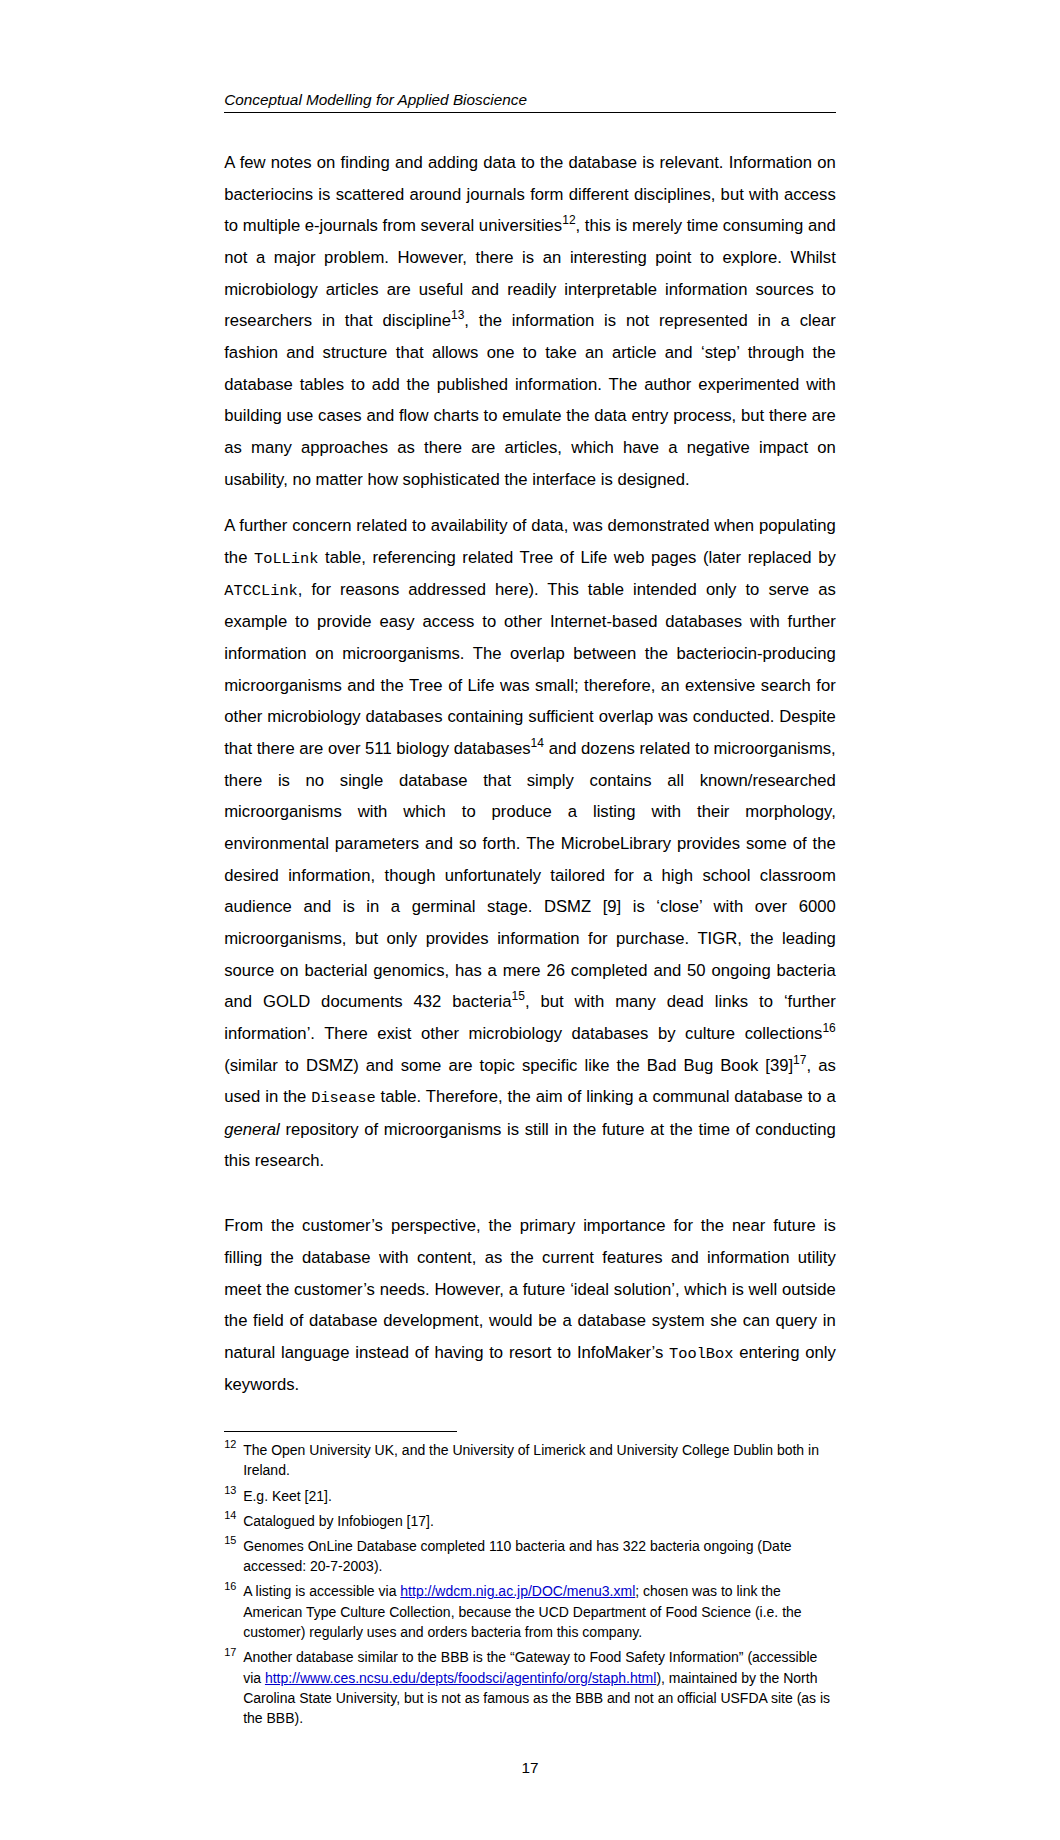Conceptual Modelling for Applied Bioscience
A few notes on finding and adding data to the database is relevant. Information on bacteriocins is scattered around journals form different disciplines, but with access to multiple e-journals from several universities12, this is merely time consuming and not a major problem. However, there is an interesting point to explore. Whilst microbiology articles are useful and readily interpretable information sources to researchers in that discipline13, the information is not represented in a clear fashion and structure that allows one to take an article and ‘step’ through the database tables to add the published information. The author experimented with building use cases and flow charts to emulate the data entry process, but there are as many approaches as there are articles, which have a negative impact on usability, no matter how sophisticated the interface is designed.
A further concern related to availability of data, was demonstrated when populating the ToLLink table, referencing related Tree of Life web pages (later replaced by ATCCLink, for reasons addressed here). This table intended only to serve as example to provide easy access to other Internet-based databases with further information on microorganisms. The overlap between the bacteriocin-producing microorganisms and the Tree of Life was small; therefore, an extensive search for other microbiology databases containing sufficient overlap was conducted. Despite that there are over 511 biology databases14 and dozens related to microorganisms, there is no single database that simply contains all known/researched microorganisms with which to produce a listing with their morphology, environmental parameters and so forth. The MicrobeLibrary provides some of the desired information, though unfortunately tailored for a high school classroom audience and is in a germinal stage. DSMZ [9] is ‘close’ with over 6000 microorganisms, but only provides information for purchase. TIGR, the leading source on bacterial genomics, has a mere 26 completed and 50 ongoing bacteria and GOLD documents 432 bacteria15, but with many dead links to ‘further information’. There exist other microbiology databases by culture collections16 (similar to DSMZ) and some are topic specific like the Bad Bug Book [39]17, as used in the Disease table. Therefore, the aim of linking a communal database to a general repository of microorganisms is still in the future at the time of conducting this research.
From the customer’s perspective, the primary importance for the near future is filling the database with content, as the current features and information utility meet the customer’s needs. However, a future ‘ideal solution’, which is well outside the field of database development, would be a database system she can query in natural language instead of having to resort to InfoMaker’s ToolBox entering only keywords.
12 The Open University UK, and the University of Limerick and University College Dublin both in Ireland.
13 E.g. Keet [21].
14 Catalogued by Infobiogen [17].
15 Genomes OnLine Database completed 110 bacteria and has 322 bacteria ongoing (Date accessed: 20-7-2003).
16 A listing is accessible via http://wdcm.nig.ac.jp/DOC/menu3.xml; chosen was to link the American Type Culture Collection, because the UCD Department of Food Science (i.e. the customer) regularly uses and orders bacteria from this company.
17 Another database similar to the BBB is the “Gateway to Food Safety Information” (accessible via http://www.ces.ncsu.edu/depts/foodsci/agentinfo/org/staph.html), maintained by the North Carolina State University, but is not as famous as the BBB and not an official USFDA site (as is the BBB).
17